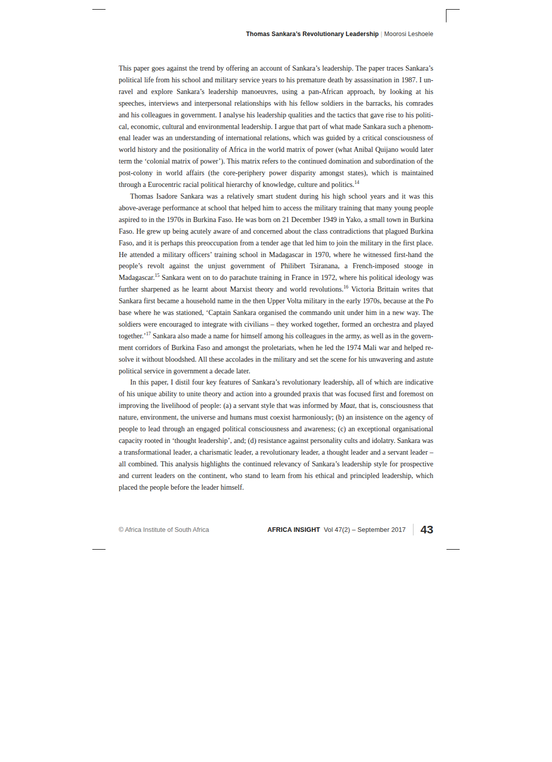Thomas Sankara’s Revolutionary Leadership|Moorosi Leshoele
This paper goes against the trend by offering an account of Sankara’s leadership. The paper traces Sankara’s political life from his school and military service years to his premature death by assassination in 1987. I unravel and explore Sankara’s leadership manoeuvres, using a pan-African approach, by looking at his speeches, interviews and interpersonal relationships with his fellow soldiers in the barracks, his comrades and his colleagues in government. I analyse his leadership qualities and the tactics that gave rise to his political, economic, cultural and environmental leadership. I argue that part of what made Sankara such a phenomenal leader was an understanding of international relations, which was guided by a critical consciousness of world history and the positionality of Africa in the world matrix of power (what Anibal Quijano would later term the ‘colonial matrix of power’). This matrix refers to the continued domination and subordination of the post-colony in world affairs (the core-periphery power disparity amongst states), which is maintained through a Eurocentric racial political hierarchy of knowledge, culture and politics.14
Thomas Isadore Sankara was a relatively smart student during his high school years and it was this above-average performance at school that helped him to access the military training that many young people aspired to in the 1970s in Burkina Faso. He was born on 21 December 1949 in Yako, a small town in Burkina Faso. He grew up being acutely aware of and concerned about the class contradictions that plagued Burkina Faso, and it is perhaps this preoccupation from a tender age that led him to join the military in the first place. He attended a military officers’ training school in Madagascar in 1970, where he witnessed first-hand the people’s revolt against the unjust government of Philibert Tsiranana, a French-imposed stooge in Madagascar.15 Sankara went on to do parachute training in France in 1972, where his political ideology was further sharpened as he learnt about Marxist theory and world revolutions.16 Victoria Brittain writes that Sankara first became a household name in the then Upper Volta military in the early 1970s, because at the Po base where he was stationed, ‘Captain Sankara organised the commando unit under him in a new way. The soldiers were encouraged to integrate with civilians – they worked together, formed an orchestra and played together.’17 Sankara also made a name for himself among his colleagues in the army, as well as in the government corridors of Burkina Faso and amongst the proletariats, when he led the 1974 Mali war and helped resolve it without bloodshed. All these accolades in the military and set the scene for his unwavering and astute political service in government a decade later.
In this paper, I distil four key features of Sankara’s revolutionary leadership, all of which are indicative of his unique ability to unite theory and action into a grounded praxis that was focused first and foremost on improving the livelihood of people: (a) a servant style that was informed by Maat, that is, consciousness that nature, environment, the universe and humans must coexist harmoniously; (b) an insistence on the agency of people to lead through an engaged political consciousness and awareness; (c) an exceptional organisational capacity rooted in ‘thought leadership’, and; (d) resistance against personality cults and idolatry. Sankara was a transformational leader, a charismatic leader, a revolutionary leader, a thought leader and a servant leader – all combined. This analysis highlights the continued relevancy of Sankara’s leadership style for prospective and current leaders on the continent, who stand to learn from his ethical and principled leadership, which placed the people before the leader himself.
© Africa Institute of South Africa
AFRICA INSIGHT Vol 47(2) – September 2017
43